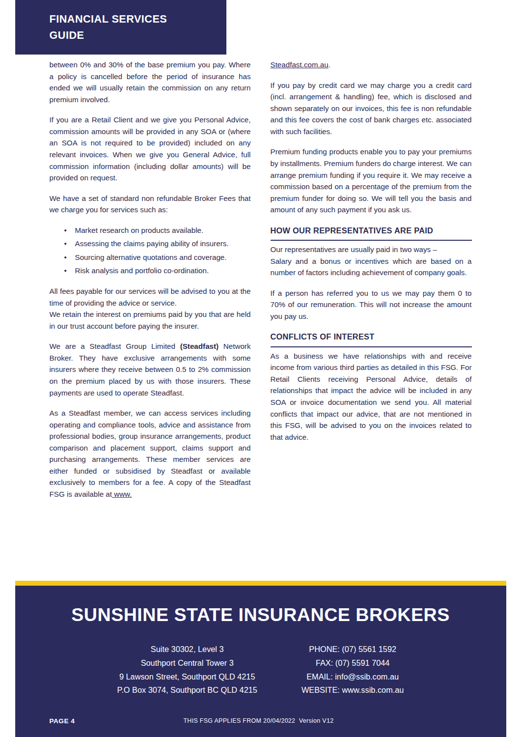FINANCIAL SERVICES GUIDE
between 0% and 30% of the base premium you pay. Where a policy is cancelled before the period of insurance has ended we will usually retain the commission on any return premium involved.
If you are a Retail Client and we give you Personal Advice, commission amounts will be provided in any SOA or (where an SOA is not required to be provided) included on any relevant invoices. When we give you General Advice, full commission information (including dollar amounts) will be provided on request.
We have a set of standard non refundable Broker Fees that we charge you for services such as:
Market research on products available.
Assessing the claims paying ability of insurers.
Sourcing alternative quotations and coverage.
Risk analysis and portfolio co-ordination.
All fees payable for our services will be advised to you at the time of providing the advice or service.
We retain the interest on premiums paid by you that are held in our trust account before paying the insurer.
We are a Steadfast Group Limited (Steadfast) Network Broker. They have exclusive arrangements with some insurers where they receive between 0.5 to 2% commission on the premium placed by us with those insurers. These payments are used to operate Steadfast.
As a Steadfast member, we can access services including operating and compliance tools, advice and assistance from professional bodies, group insurance arrangements, product comparison and placement support, claims support and purchasing arrangements. These member services are either funded or subsidised by Steadfast or available exclusively to members for a fee. A copy of the Steadfast FSG is available at www.
Steadfast.com.au.
If you pay by credit card we may charge you a credit card (incl. arrangement & handling) fee, which is disclosed and shown separately on our invoices, this fee is non refundable and this fee covers the cost of bank charges etc. associated with such facilities.
Premium funding products enable you to pay your premiums by installments. Premium funders do charge interest. We can arrange premium funding if you require it. We may receive a commission based on a percentage of the premium from the premium funder for doing so. We will tell you the basis and amount of any such payment if you ask us.
How our representatives are paid
Our representatives are usually paid in two ways –
Salary and a bonus or incentives which are based on a number of factors including achievement of company goals.
If a person has referred you to us we may pay them 0 to 70% of our remuneration. This will not increase the amount you pay us.
Conflicts of interest
As a business we have relationships with and receive income from various third parties as detailed in this FSG. For Retail Clients receiving Personal Advice, details of relationships that impact the advice will be included in any SOA or invoice documentation we send you. All material conflicts that impact our advice, that are not mentioned in this FSG, will be advised to you on the invoices related to that advice.
SUNSHINE STATE INSURANCE BROKERS
Suite 30302, Level 3
Southport Central Tower 3
9 Lawson Street, Southport QLD 4215
P.O Box 3074, Southport BC QLD 4215
PHONE: (07) 5561 1592
FAX: (07) 5591 7044
EMAIL: info@ssib.com.au
WEBSITE: www.ssib.com.au
PAGE 4 THIS FSG APPLIES FROM 20/04/2022 Version V12